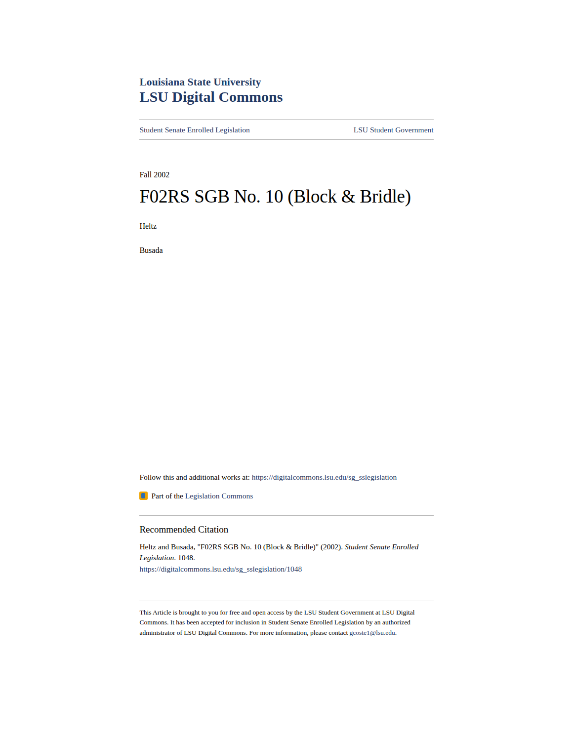Louisiana State University
LSU Digital Commons
Student Senate Enrolled Legislation
LSU Student Government
Fall 2002
F02RS SGB No. 10 (Block & Bridle)
Heltz
Busada
Follow this and additional works at: https://digitalcommons.lsu.edu/sg_sslegislation
Part of the Legislation Commons
Recommended Citation
Heltz and Busada, "F02RS SGB No. 10 (Block & Bridle)" (2002). Student Senate Enrolled Legislation. 1048.
https://digitalcommons.lsu.edu/sg_sslegislation/1048
This Article is brought to you for free and open access by the LSU Student Government at LSU Digital Commons. It has been accepted for inclusion in Student Senate Enrolled Legislation by an authorized administrator of LSU Digital Commons. For more information, please contact gcoste1@lsu.edu.